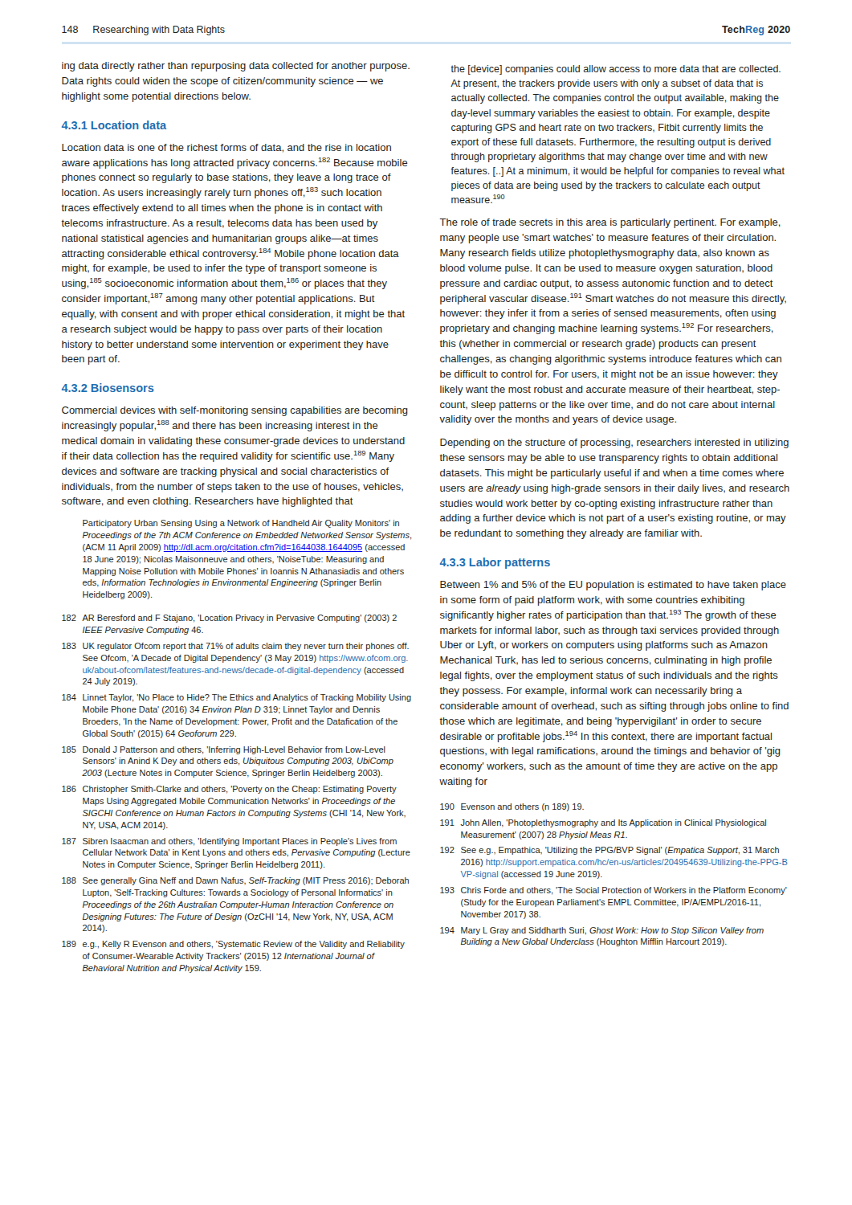148 Researching with Data Rights
Tech Reg 2020
ing data directly rather than repurposing data collected for another purpose. Data rights could widen the scope of citizen/community science — we highlight some potential directions below.
4.3.1 Location data
Location data is one of the richest forms of data, and the rise in location aware applications has long attracted privacy concerns.182 Because mobile phones connect so regularly to base stations, they leave a long trace of location. As users increasingly rarely turn phones off,183 such location traces effectively extend to all times when the phone is in contact with telecoms infrastructure. As a result, telecoms data has been used by national statistical agencies and humanitarian groups alike—at times attracting considerable ethical controversy.184 Mobile phone location data might, for example, be used to infer the type of transport someone is using,185 socioeconomic information about them,186 or places that they consider important,187 among many other potential applications. But equally, with consent and with proper ethical consideration, it might be that a research subject would be happy to pass over parts of their location history to better understand some intervention or experiment they have been part of.
4.3.2 Biosensors
Commercial devices with self-monitoring sensing capabilities are becoming increasingly popular,188 and there has been increasing interest in the medical domain in validating these consumer-grade devices to understand if their data collection has the required validity for scientific use.189 Many devices and software are tracking physical and social characteristics of individuals, from the number of steps taken to the use of houses, vehicles, software, and even clothing. Researchers have highlighted that
Participatory Urban Sensing Using a Network of Handheld Air Quality Monitors' in Proceedings of the 7th ACM Conference on Embedded Networked Sensor Systems, (ACM 11 April 2009) http://dl.acm.org/citation.cfm?id=1644038.1644095 (accessed 18 June 2019); Nicolas Maisonneuve and others, 'NoiseTube: Measuring and Mapping Noise Pollution with Mobile Phones' in Ioannis N Athanasiadis and others eds, Information Technologies in Environmental Engineering (Springer Berlin Heidelberg 2009).
182 AR Beresford and F Stajano, 'Location Privacy in Pervasive Computing' (2003) 2 IEEE Pervasive Computing 46.
183 UK regulator Ofcom report that 71% of adults claim they never turn their phones off. See Ofcom, 'A Decade of Digital Dependency' (3 May 2019) https://www.ofcom.org.uk/about-ofcom/latest/features-and-news/decade-of-digital-dependency (accessed 24 July 2019).
184 Linnet Taylor, 'No Place to Hide? The Ethics and Analytics of Tracking Mobility Using Mobile Phone Data' (2016) 34 Environ Plan D 319; Linnet Taylor and Dennis Broeders, 'In the Name of Development: Power, Profit and the Datafication of the Global South' (2015) 64 Geoforum 229.
185 Donald J Patterson and others, 'Inferring High-Level Behavior from Low-Level Sensors' in Anind K Dey and others eds, Ubiquitous Computing 2003, UbiComp 2003 (Lecture Notes in Computer Science, Springer Berlin Heidelberg 2003).
186 Christopher Smith-Clarke and others, 'Poverty on the Cheap: Estimating Poverty Maps Using Aggregated Mobile Communication Networks' in Proceedings of the SIGCHI Conference on Human Factors in Computing Systems (CHI '14, New York, NY, USA, ACM 2014).
187 Sibren Isaacman and others, 'Identifying Important Places in People's Lives from Cellular Network Data' in Kent Lyons and others eds, Pervasive Computing (Lecture Notes in Computer Science, Springer Berlin Heidelberg 2011).
188 See generally Gina Neff and Dawn Nafus, Self-Tracking (MIT Press 2016); Deborah Lupton, 'Self-Tracking Cultures: Towards a Sociology of Personal Informatics' in Proceedings of the 26th Australian Computer-Human Interaction Conference on Designing Futures: The Future of Design (OzCHI '14, New York, NY, USA, ACM 2014).
189e.g., Kelly R Evenson and others, 'Systematic Review of the Validity and Reliability of Consumer-Wearable Activity Trackers' (2015) 12 International Journal of Behavioral Nutrition and Physical Activity 159.
the [device] companies could allow access to more data that are collected. At present, the trackers provide users with only a subset of data that is actually collected. The companies control the output available, making the day-level summary variables the easiest to obtain. For example, despite capturing GPS and heart rate on two trackers, Fitbit currently limits the export of these full datasets. Furthermore, the resulting output is derived through proprietary algorithms that may change over time and with new features. [..] At a minimum, it would be helpful for companies to reveal what pieces of data are being used by the trackers to calculate each output measure.190
The role of trade secrets in this area is particularly pertinent. For example, many people use 'smart watches' to measure features of their circulation. Many research fields utilize photoplethysmography data, also known as blood volume pulse. It can be used to measure oxygen saturation, blood pressure and cardiac output, to assess autonomic function and to detect peripheral vascular disease.191 Smart watches do not measure this directly, however: they infer it from a series of sensed measurements, often using proprietary and changing machine learning systems.192 For researchers, this (whether in commercial or research grade) products can present challenges, as changing algorithmic systems introduce features which can be difficult to control for. For users, it might not be an issue however: they likely want the most robust and accurate measure of their heartbeat, step-count, sleep patterns or the like over time, and do not care about internal validity over the months and years of device usage.
Depending on the structure of processing, researchers interested in utilizing these sensors may be able to use transparency rights to obtain additional datasets. This might be particularly useful if and when a time comes where users are already using high-grade sensors in their daily lives, and research studies would work better by co-opting existing infrastructure rather than adding a further device which is not part of a user's existing routine, or may be redundant to something they already are familiar with.
4.3.3 Labor patterns
Between 1% and 5% of the EU population is estimated to have taken place in some form of paid platform work, with some countries exhibiting significantly higher rates of participation than that.193 The growth of these markets for informal labor, such as through taxi services provided through Uber or Lyft, or workers on computers using platforms such as Amazon Mechanical Turk, has led to serious concerns, culminating in high profile legal fights, over the employment status of such individuals and the rights they possess. For example, informal work can necessarily bring a considerable amount of overhead, such as sifting through jobs online to find those which are legitimate, and being 'hypervigilant' in order to secure desirable or profitable jobs.194 In this context, there are important factual questions, with legal ramifications, around the timings and behavior of 'gig economy' workers, such as the amount of time they are active on the app waiting for
190 Evenson and others (n 189) 19.
191 John Allen, 'Photoplethysmography and Its Application in Clinical Physiological Measurement' (2007) 28 Physiol Meas R1.
192 See e.g., Empathica, 'Utilizing the PPG/BVP Signal' (Empatica Support, 31 March 2016) http://support.empatica.com/hc/en-us/articles/204954639-Utilizing-the-PPG-BVP-signal (accessed 19 June 2019).
193 Chris Forde and others, 'The Social Protection of Workers in the Platform Economy' (Study for the European Parliament's EMPL Committee, IP/A/EMPL/2016-11, November 2017) 38.
194 Mary L Gray and Siddharth Suri, Ghost Work: How to Stop Silicon Valley from Building a New Global Underclass (Houghton Mifflin Harcourt 2019).